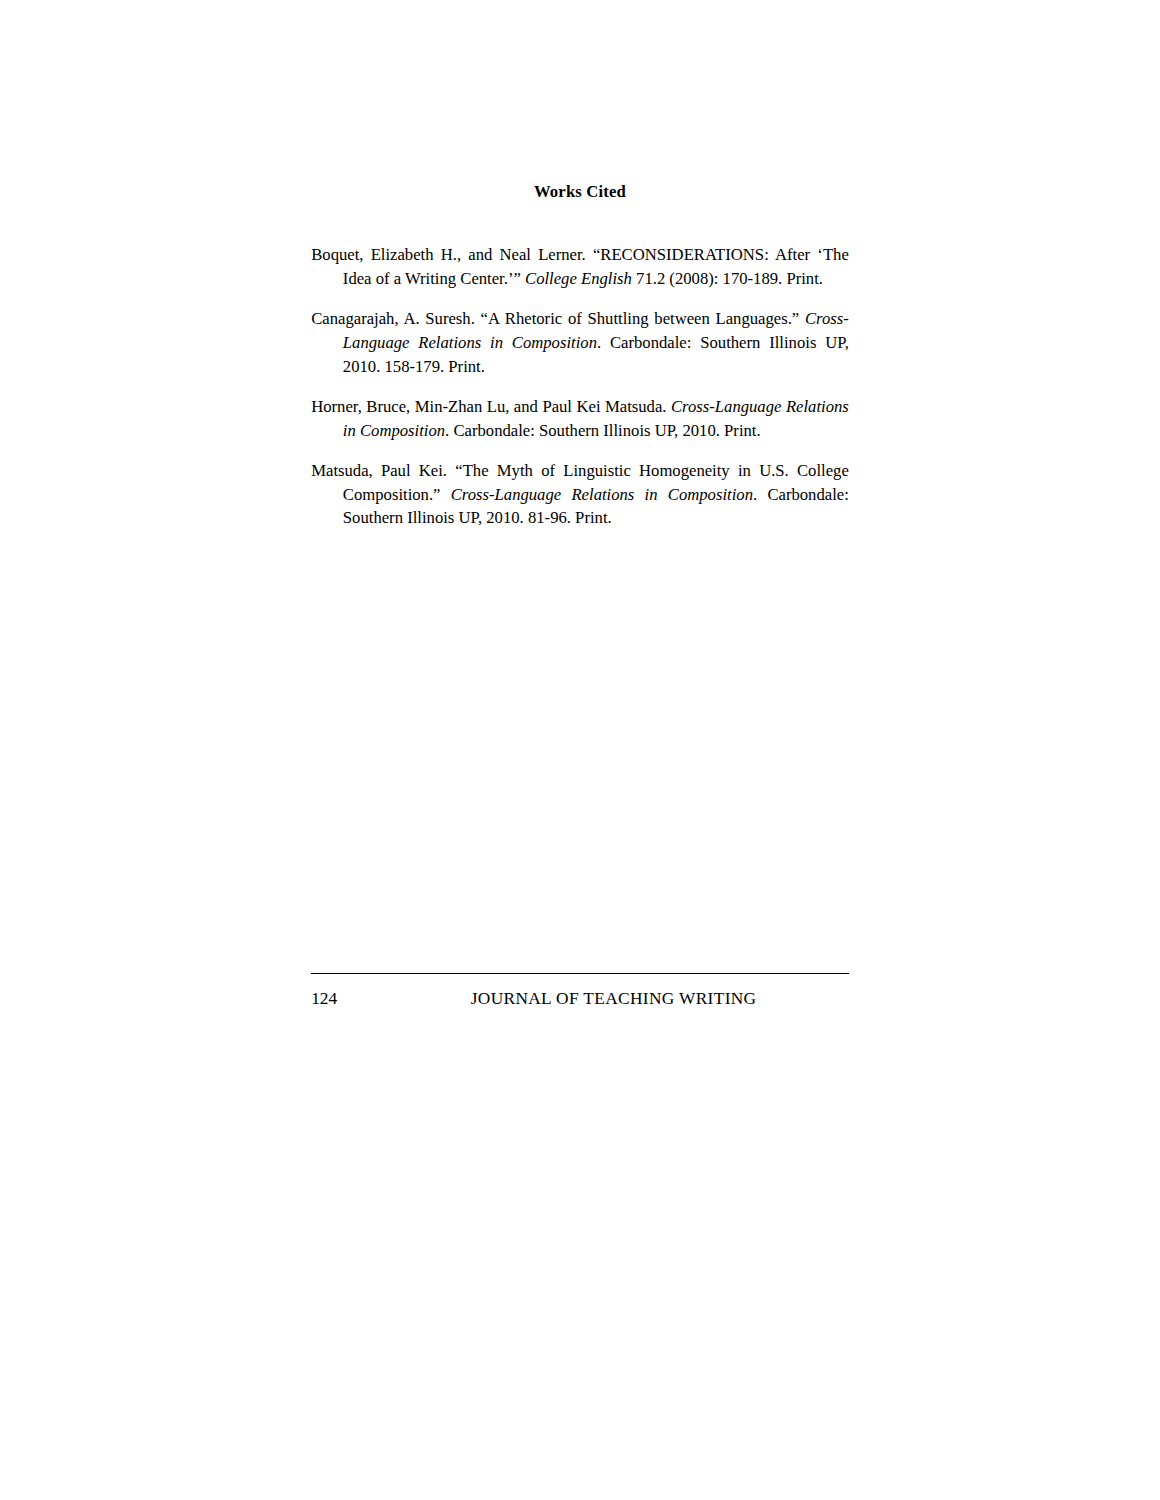Works Cited
Boquet, Elizabeth H., and Neal Lerner. “RECONSIDERATIONS: After ‘The Idea of a Writing Center.’” College English 71.2 (2008): 170-189. Print.
Canagarajah, A. Suresh. “A Rhetoric of Shuttling between Languages.” Cross-Language Relations in Composition. Carbondale: Southern Illinois UP, 2010. 158-179. Print.
Horner, Bruce, Min-Zhan Lu, and Paul Kei Matsuda. Cross-Language Relations in Composition. Carbondale: Southern Illinois UP, 2010. Print.
Matsuda, Paul Kei. “The Myth of Linguistic Homogeneity in U.S. College Composition.” Cross-Language Relations in Composition. Carbondale: Southern Illinois UP, 2010. 81-96. Print.
124
JOURNAL OF TEACHING WRITING